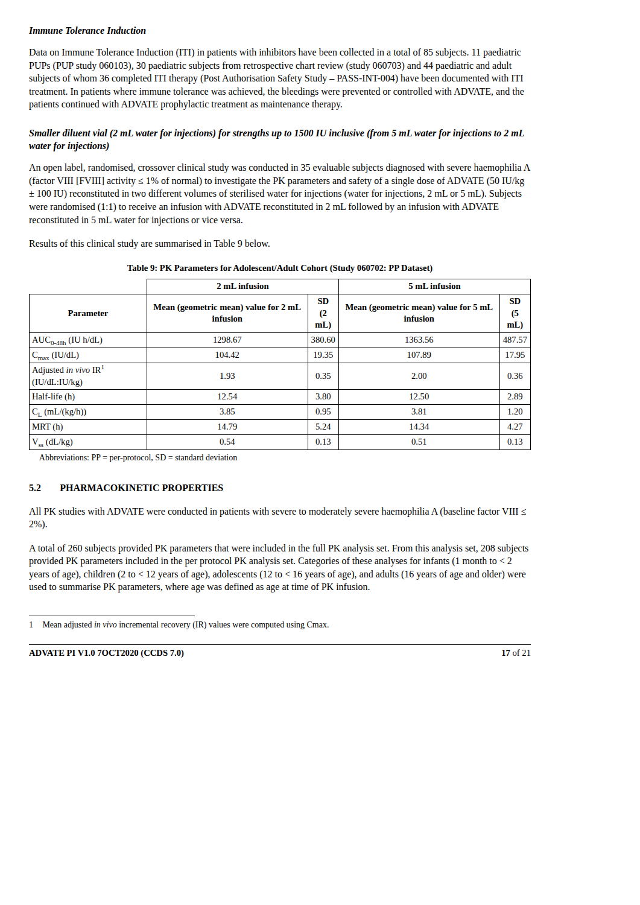Immune Tolerance Induction
Data on Immune Tolerance Induction (ITI) in patients with inhibitors have been collected in a total of 85 subjects. 11 paediatric PUPs (PUP study 060103), 30 paediatric subjects from retrospective chart review (study 060703) and 44 paediatric and adult subjects of whom 36 completed ITI therapy (Post Authorisation Safety Study – PASS-INT-004) have been documented with ITI treatment. In patients where immune tolerance was achieved, the bleedings were prevented or controlled with ADVATE, and the patients continued with ADVATE prophylactic treatment as maintenance therapy.
Smaller diluent vial (2 mL water for injections) for strengths up to 1500 IU inclusive (from 5 mL water for injections to 2 mL water for injections)
An open label, randomised, crossover clinical study was conducted in 35 evaluable subjects diagnosed with severe haemophilia A (factor VIII [FVIII] activity ≤ 1% of normal) to investigate the PK parameters and safety of a single dose of ADVATE (50 IU/kg ± 100 IU) reconstituted in two different volumes of sterilised water for injections (water for injections, 2 mL or 5 mL). Subjects were randomised (1:1) to receive an infusion with ADVATE reconstituted in 2 mL followed by an infusion with ADVATE reconstituted in 5 mL water for injections or vice versa.
Results of this clinical study are summarised in Table 9 below.
Table 9: PK Parameters for Adolescent/Adult Cohort (Study 060702: PP Dataset)
| | 2 mL infusion | 5 mL infusion |
| --- | --- | --- |
| Parameter | Mean (geometric mean) value for 2 mL infusion | SD (2 mL) | Mean (geometric mean) value for 5 mL infusion | SD (5 mL) |
| AUC 0-48h (IU h/dL) | 1298.67 | 380.60 | 1363.56 | 487.57 |
| C max (IU/dL) | 104.42 | 19.35 | 107.89 | 17.95 |
| Adjusted in vivo IR 1 (IU/dL:IU/kg) | 1.93 | 0.35 | 2.00 | 0.36 |
| Half-life (h) | 12.54 | 3.80 | 12.50 | 2.89 |
| C L (mL/(kg/h)) | 3.85 | 0.95 | 3.81 | 1.20 |
| MRT (h) | 14.79 | 5.24 | 14.34 | 4.27 |
| V ss (dL/kg) | 0.54 | 0.13 | 0.51 | 0.13 |
Abbreviations: PP = per-protocol, SD = standard deviation
5.2 PHARMACOKINETIC PROPERTIES
All PK studies with ADVATE were conducted in patients with severe to moderately severe haemophilia A (baseline factor VIII ≤ 2%).
A total of 260 subjects provided PK parameters that were included in the full PK analysis set. From this analysis set, 208 subjects provided PK parameters included in the per protocol PK analysis set. Categories of these analyses for infants (1 month to < 2 years of age), children (2 to < 12 years of age), adolescents (12 to < 16 years of age), and adults (16 years of age and older) were used to summarise PK parameters, where age was defined as age at time of PK infusion.
1 Mean adjusted in vivo incremental recovery (IR) values were computed using Cmax.
ADVATE PI V1.0 7OCT2020 (CCDS 7.0) 17 of 21